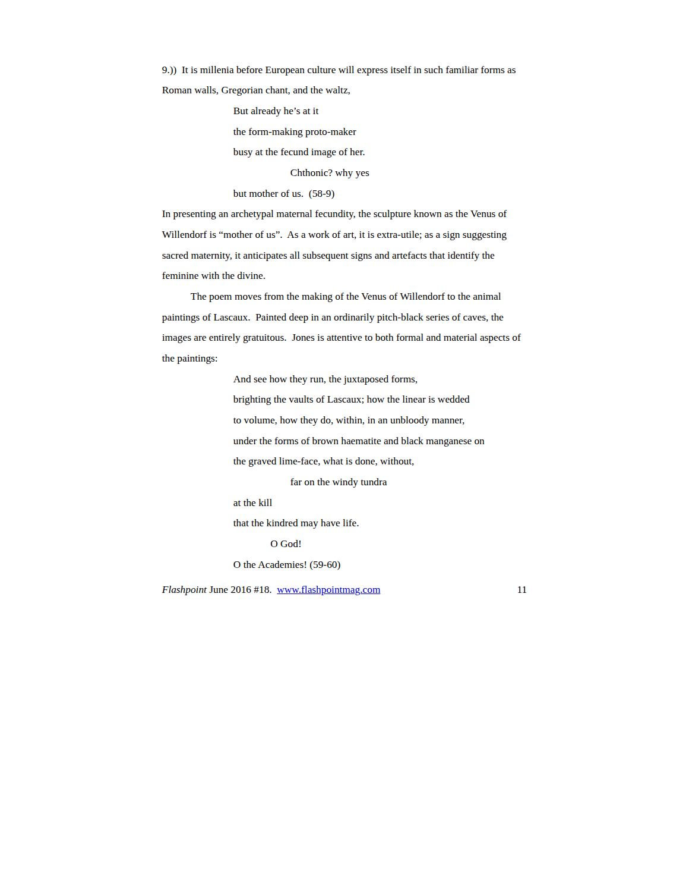9.)) It is millenia before European culture will express itself in such familiar forms as Roman walls, Gregorian chant, and the waltz,
But already he’s at it
the form-making proto-maker
busy at the fecund image of her.
Chthonic? why yes
but mother of us. (58-9)
In presenting an archetypal maternal fecundity, the sculpture known as the Venus of Willendorf is “mother of us”. As a work of art, it is extra-utile; as a sign suggesting sacred maternity, it anticipates all subsequent signs and artefacts that identify the feminine with the divine.
The poem moves from the making of the Venus of Willendorf to the animal paintings of Lascaux. Painted deep in an ordinarily pitch-black series of caves, the images are entirely gratuitous. Jones is attentive to both formal and material aspects of the paintings:
And see how they run, the juxtaposed forms,
brighting the vaults of Lascaux; how the linear is wedded
to volume, how they do, within, in an unbloody manner,
under the forms of brown haematite and black manganese on
the graved lime-face, what is done, without,
far on the windy tundra
at the kill
that the kindred may have life.
O God!
O the Academies! (59-60)
Flashpoint June 2016 #18. www.flashpointmag.com 11